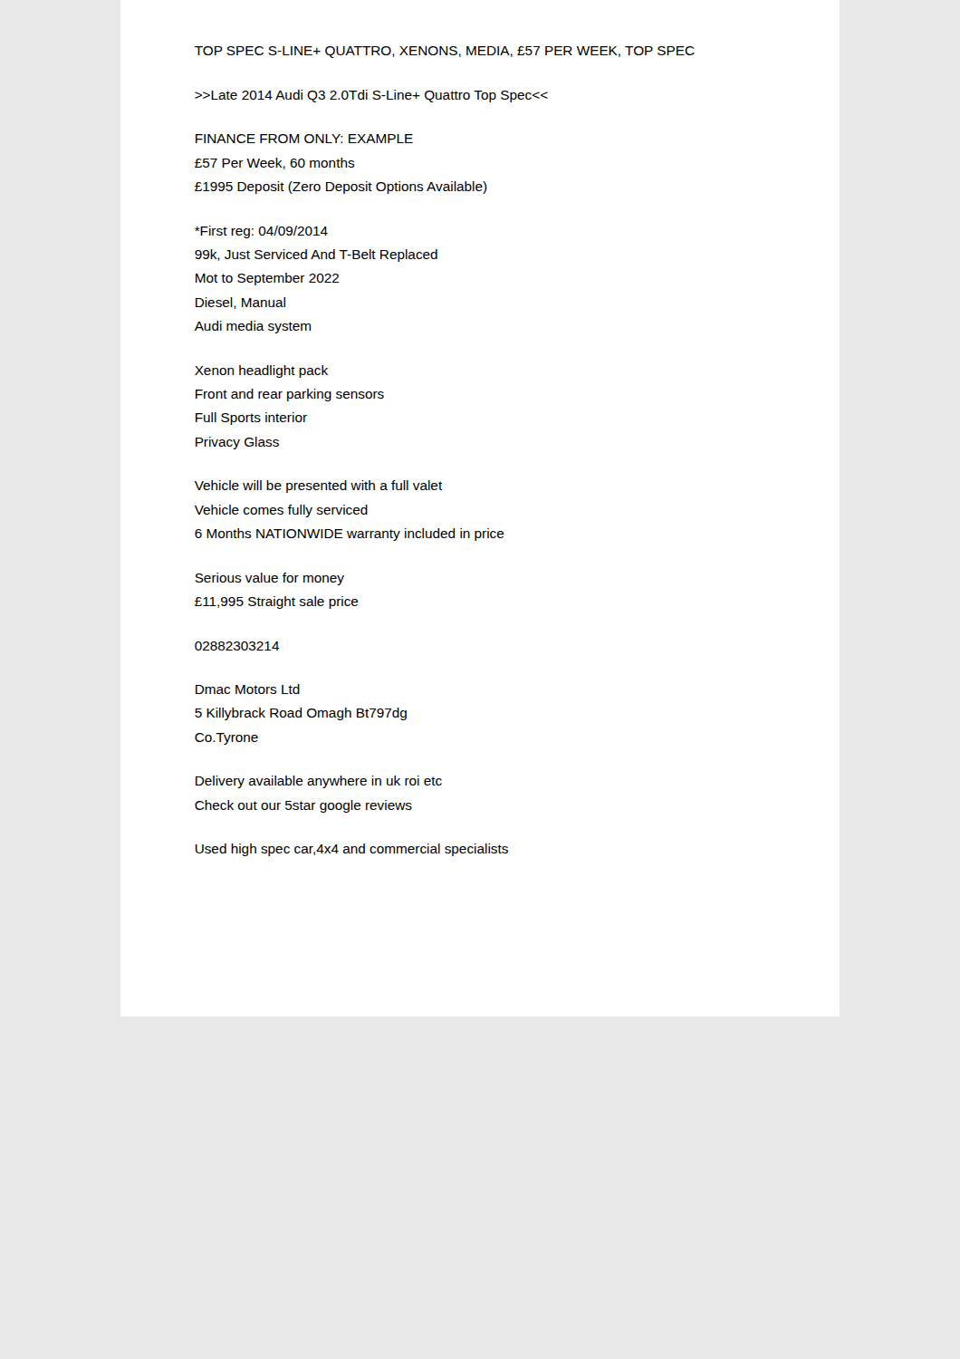TOP SPEC S-LINE+ QUATTRO, XENONS, MEDIA, £57 PER WEEK, TOP SPEC
>>Late 2014 Audi Q3 2.0Tdi S-Line+ Quattro Top Spec<<
FINANCE FROM ONLY: EXAMPLE
£57 Per Week, 60 months
£1995 Deposit (Zero Deposit Options Available)
*First reg: 04/09/2014
99k, Just Serviced And T-Belt Replaced
Mot to September 2022
Diesel, Manual
Audi media system
Xenon headlight pack
Front and rear parking sensors
Full Sports interior
Privacy Glass
Vehicle will be presented with a full valet
Vehicle comes fully serviced
6 Months NATIONWIDE warranty included in price
Serious value for money
£11,995 Straight sale price
02882303214
Dmac Motors Ltd
5 Killybrack Road Omagh Bt797dg
Co.Tyrone
Delivery available anywhere in uk roi etc
Check out our 5star google reviews
Used high spec car,4x4 and commercial specialists